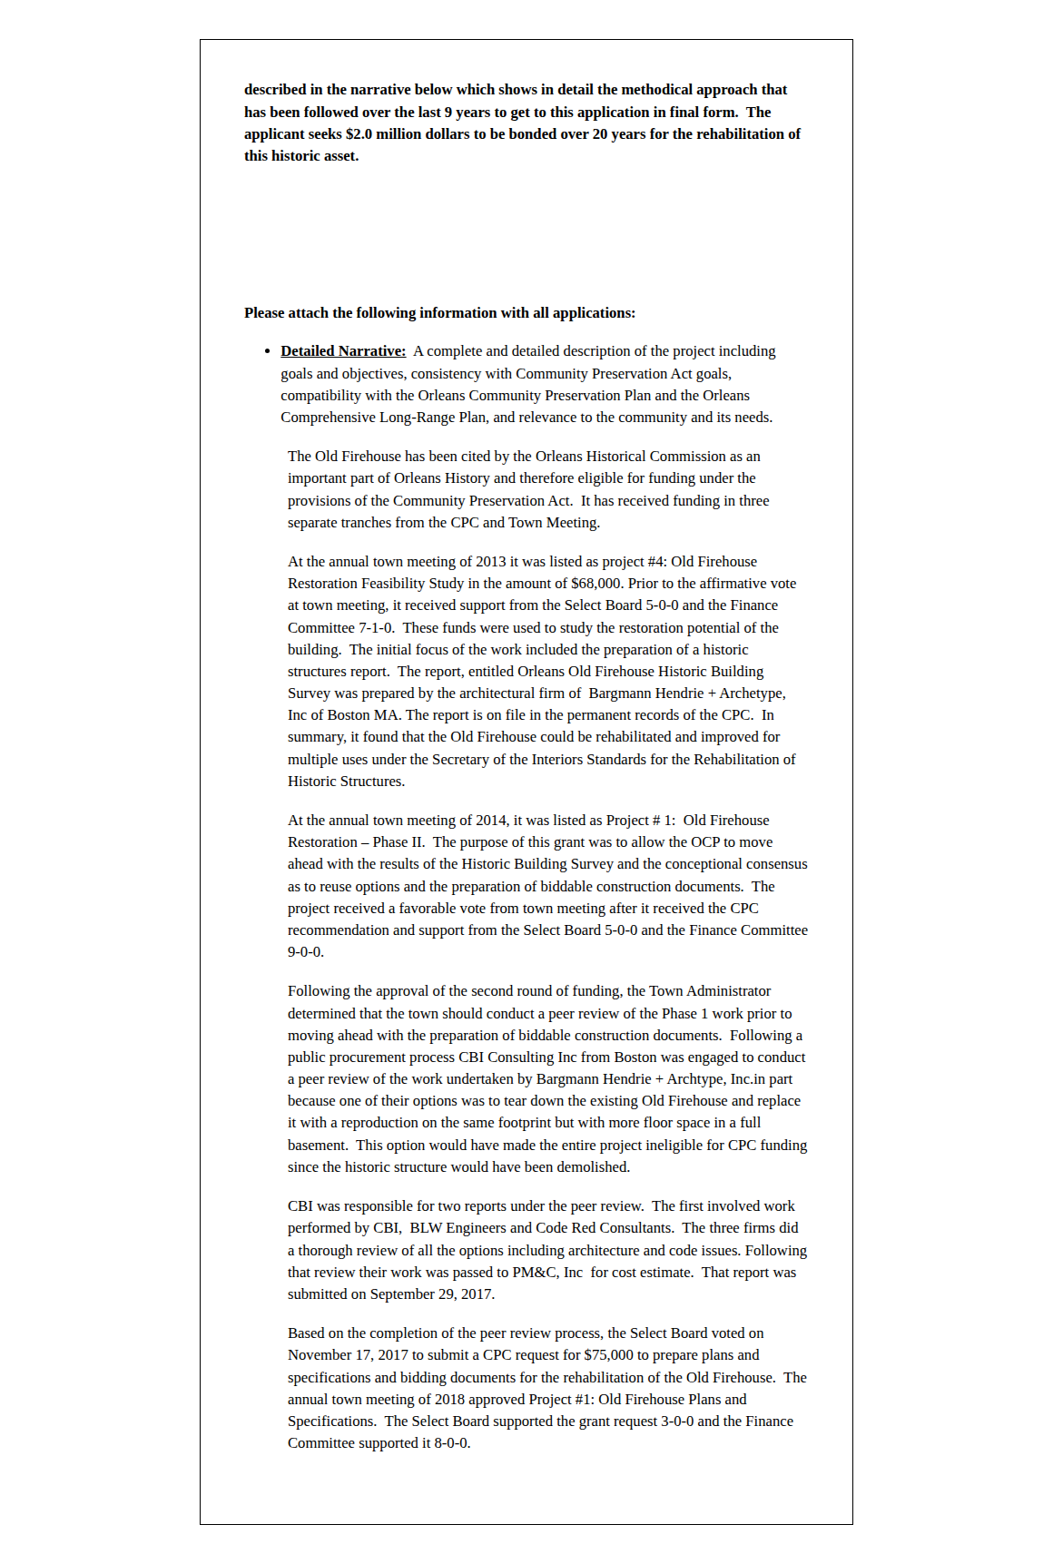described in the narrative below which shows in detail the methodical approach that has been followed over the last 9 years to get to this application in final form. The applicant seeks $2.0 million dollars to be bonded over 20 years for the rehabilitation of this historic asset.
Please attach the following information with all applications:
Detailed Narrative: A complete and detailed description of the project including goals and objectives, consistency with Community Preservation Act goals, compatibility with the Orleans Community Preservation Plan and the Orleans Comprehensive Long-Range Plan, and relevance to the community and its needs.
The Old Firehouse has been cited by the Orleans Historical Commission as an important part of Orleans History and therefore eligible for funding under the provisions of the Community Preservation Act. It has received funding in three separate tranches from the CPC and Town Meeting.
At the annual town meeting of 2013 it was listed as project #4: Old Firehouse Restoration Feasibility Study in the amount of $68,000. Prior to the affirmative vote at town meeting, it received support from the Select Board 5-0-0 and the Finance Committee 7-1-0. These funds were used to study the restoration potential of the building. The initial focus of the work included the preparation of a historic structures report. The report, entitled Orleans Old Firehouse Historic Building Survey was prepared by the architectural firm of Bargmann Hendrie + Archetype, Inc of Boston MA. The report is on file in the permanent records of the CPC. In summary, it found that the Old Firehouse could be rehabilitated and improved for multiple uses under the Secretary of the Interiors Standards for the Rehabilitation of Historic Structures.
At the annual town meeting of 2014, it was listed as Project # 1: Old Firehouse Restoration – Phase II. The purpose of this grant was to allow the OCP to move ahead with the results of the Historic Building Survey and the conceptional consensus as to reuse options and the preparation of biddable construction documents. The project received a favorable vote from town meeting after it received the CPC recommendation and support from the Select Board 5-0-0 and the Finance Committee 9-0-0.
Following the approval of the second round of funding, the Town Administrator determined that the town should conduct a peer review of the Phase 1 work prior to moving ahead with the preparation of biddable construction documents. Following a public procurement process CBI Consulting Inc from Boston was engaged to conduct a peer review of the work undertaken by Bargmann Hendrie + Archtype, Inc.in part because one of their options was to tear down the existing Old Firehouse and replace it with a reproduction on the same footprint but with more floor space in a full basement. This option would have made the entire project ineligible for CPC funding since the historic structure would have been demolished.
CBI was responsible for two reports under the peer review. The first involved work performed by CBI, BLW Engineers and Code Red Consultants. The three firms did a thorough review of all the options including architecture and code issues. Following that review their work was passed to PM&C, Inc for cost estimate. That report was submitted on September 29, 2017.
Based on the completion of the peer review process, the Select Board voted on November 17, 2017 to submit a CPC request for $75,000 to prepare plans and specifications and bidding documents for the rehabilitation of the Old Firehouse. The annual town meeting of 2018 approved Project #1: Old Firehouse Plans and Specifications. The Select Board supported the grant request 3-0-0 and the Finance Committee supported it 8-0-0.